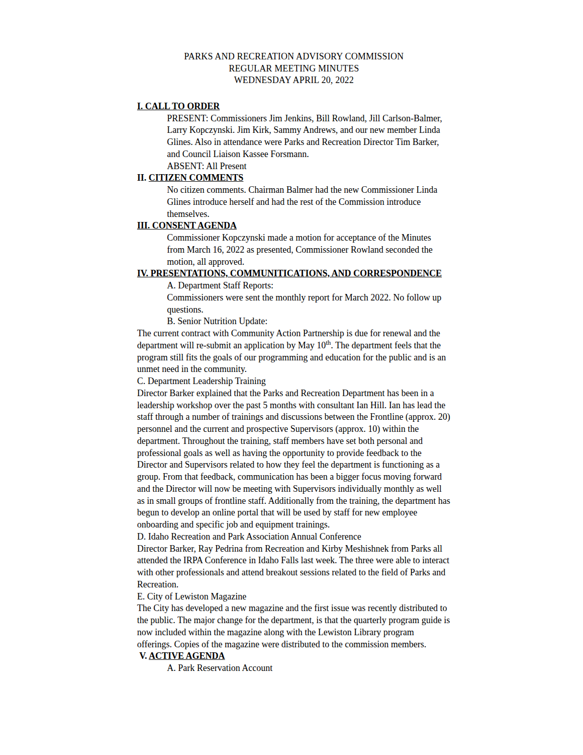PARKS AND RECREATION ADVISORY COMMISSION
REGULAR MEETING MINUTES
WEDNESDAY APRIL 20, 2022
I. CALL TO ORDER
PRESENT: Commissioners Jim Jenkins, Bill Rowland, Jill Carlson-Balmer, Larry Kopczynski. Jim Kirk, Sammy Andrews, and our new member Linda Glines. Also in attendance were Parks and Recreation Director Tim Barker, and Council Liaison Kassee Forsmann.
ABSENT: All Present
II. CITIZEN COMMENTS
No citizen comments. Chairman Balmer had the new Commissioner Linda Glines introduce herself and had the rest of the Commission introduce themselves.
III. CONSENT AGENDA
Commissioner Kopczynski made a motion for acceptance of the Minutes from March 16, 2022 as presented, Commissioner Rowland seconded the motion, all approved.
IV. PRESENTATIONS, COMMUNITICATIONS, AND CORRESPONDENCE
A. Department Staff Reports:
Commissioners were sent the monthly report for March 2022. No follow up questions.
B. Senior Nutrition Update:
The current contract with Community Action Partnership is due for renewal and the department will re-submit an application by May 10th. The department feels that the program still fits the goals of our programming and education for the public and is an unmet need in the community.
C. Department Leadership Training
Director Barker explained that the Parks and Recreation Department has been in a leadership workshop over the past 5 months with consultant Ian Hill. Ian has lead the staff through a number of trainings and discussions between the Frontline (approx. 20) personnel and the current and prospective Supervisors (approx. 10) within the department. Throughout the training, staff members have set both personal and professional goals as well as having the opportunity to provide feedback to the Director and Supervisors related to how they feel the department is functioning as a group. From that feedback, communication has been a bigger focus moving forward and the Director will now be meeting with Supervisors individually monthly as well as in small groups of frontline staff. Additionally from the training, the department has begun to develop an online portal that will be used by staff for new employee onboarding and specific job and equipment trainings.
D. Idaho Recreation and Park Association Annual Conference
Director Barker, Ray Pedrina from Recreation and Kirby Meshishnek from Parks all attended the IRPA Conference in Idaho Falls last week. The three were able to interact with other professionals and attend breakout sessions related to the field of Parks and Recreation.
E. City of Lewiston Magazine
The City has developed a new magazine and the first issue was recently distributed to the public. The major change for the department, is that the quarterly program guide is now included within the magazine along with the Lewiston Library program offerings. Copies of the magazine were distributed to the commission members.
V. ACTIVE AGENDA
A. Park Reservation Account